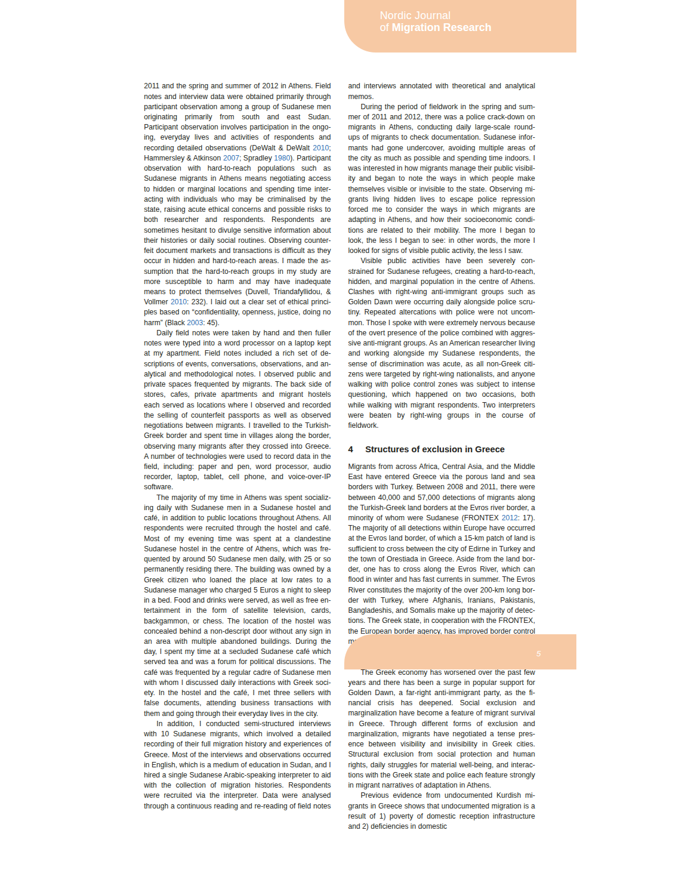Nordic Journal
of Migration Research
2011 and the spring and summer of 2012 in Athens. Field notes and interview data were obtained primarily through participant observation among a group of Sudanese men originating primarily from south and east Sudan. Participant observation involves participation in the ongoing, everyday lives and activities of respondents and recording detailed observations (DeWalt & DeWalt 2010; Hammersley & Atkinson 2007; Spradley 1980). Participant observation with hard-to-reach populations such as Sudanese migrants in Athens means negotiating access to hidden or marginal locations and spending time interacting with individuals who may be criminalised by the state, raising acute ethical concerns and possible risks to both researcher and respondents. Respondents are sometimes hesitant to divulge sensitive information about their histories or daily social routines. Observing counterfeit document markets and transactions is difficult as they occur in hidden and hard-to-reach areas. I made the assumption that the hard-to-reach groups in my study are more susceptible to harm and may have inadequate means to protect themselves (Duvell, Triandafyllidou, & Vollmer 2010: 232). I laid out a clear set of ethical principles based on “confidentiality, openness, justice, doing no harm” (Black 2003: 45).
Daily field notes were taken by hand and then fuller notes were typed into a word processor on a laptop kept at my apartment. Field notes included a rich set of descriptions of events, conversations, observations, and analytical and methodological notes. I observed public and private spaces frequented by migrants. The back side of stores, cafes, private apartments and migrant hostels each served as locations where I observed and recorded the selling of counterfeit passports as well as observed negotiations between migrants. I travelled to the Turkish-Greek border and spent time in villages along the border, observing many migrants after they crossed into Greece. A number of technologies were used to record data in the field, including: paper and pen, word processor, audio recorder, laptop, tablet, cell phone, and voice-over-IP software.
The majority of my time in Athens was spent socializing daily with Sudanese men in a Sudanese hostel and café, in addition to public locations throughout Athens. All respondents were recruited through the hostel and café. Most of my evening time was spent at a clandestine Sudanese hostel in the centre of Athens, which was frequented by around 50 Sudanese men daily, with 25 or so permanently residing there. The building was owned by a Greek citizen who loaned the place at low rates to a Sudanese manager who charged 5 Euros a night to sleep in a bed. Food and drinks were served, as well as free entertainment in the form of satellite television, cards, backgammon, or chess. The location of the hostel was concealed behind a non-descript door without any sign in an area with multiple abandoned buildings. During the day, I spent my time at a secluded Sudanese café which served tea and was a forum for political discussions. The café was frequented by a regular cadre of Sudanese men with whom I discussed daily interactions with Greek society. In the hostel and the café, I met three sellers with false documents, attending business transactions with them and going through their everyday lives in the city.
In addition, I conducted semi-structured interviews with 10 Sudanese migrants, which involved a detailed recording of their full migration history and experiences of Greece. Most of the interviews and observations occurred in English, which is a medium of education in Sudan, and I hired a single Sudanese Arabic-speaking interpreter to aid with the collection of migration histories. Respondents were recruited via the interpreter. Data were analysed through a continuous reading and re-reading of field notes and interviews annotated with theoretical and analytical memos.
During the period of fieldwork in the spring and summer of 2011 and 2012, there was a police crack-down on migrants in Athens, conducting daily large-scale round-ups of migrants to check documentation. Sudanese informants had gone undercover, avoiding multiple areas of the city as much as possible and spending time indoors. I was interested in how migrants manage their public visibility and began to note the ways in which people make themselves visible or invisible to the state. Observing migrants living hidden lives to escape police repression forced me to consider the ways in which migrants are adapting in Athens, and how their socioeconomic conditions are related to their mobility. The more I began to look, the less I began to see: in other words, the more I looked for signs of visible public activity, the less I saw.
Visible public activities have been severely constrained for Sudanese refugees, creating a hard-to-reach, hidden, and marginal population in the centre of Athens. Clashes with right-wing anti-immigrant groups such as Golden Dawn were occurring daily alongside police scrutiny. Repeated altercations with police were not uncommon. Those I spoke with were extremely nervous because of the overt presence of the police combined with aggressive anti-migrant groups. As an American researcher living and working alongside my Sudanese respondents, the sense of discrimination was acute, as all non-Greek citizens were targeted by right-wing nationalists, and anyone walking with police control zones was subject to intense questioning, which happened on two occasions, both while walking with migrant respondents. Two interpreters were beaten by right-wing groups in the course of fieldwork.
4 Structures of exclusion in Greece
Migrants from across Africa, Central Asia, and the Middle East have entered Greece via the porous land and sea borders with Turkey. Between 2008 and 2011, there were between 40,000 and 57,000 detections of migrants along the Turkish-Greek land borders at the Evros river border, a minority of whom were Sudanese (FRONTEX 2012: 17). The majority of all detections within Europe have occurred at the Evros land border, of which a 15-km patch of land is sufficient to cross between the city of Edirne in Turkey and the town of Orestiada in Greece. Aside from the land border, one has to cross along the Evros River, which can flood in winter and has fast currents in summer. The Evros River constitutes the majority of the over 200-km long border with Turkey, where Afghanis, Iranians, Pakistanis, Bangladeshis, and Somalis make up the majority of detections. The Greek state, in cooperation with the FRONTEX, the European border agency, has improved border control measures through Operation Poseidon, in an effort to restrict the entry of undocumented migrants to European territory.
The Greek economy has worsened over the past few years and there has been a surge in popular support for Golden Dawn, a far-right anti-immigrant party, as the financial crisis has deepened. Social exclusion and marginalization have become a feature of migrant survival in Greece. Through different forms of exclusion and marginalization, migrants have negotiated a tense presence between visibility and invisibility in Greek cities. Structural exclusion from social protection and human rights, daily struggles for material well-being, and interactions with the Greek state and police each feature strongly in migrant narratives of adaptation in Athens.
Previous evidence from undocumented Kurdish migrants in Greece shows that undocumented migration is a result of 1) poverty of domestic reception infrastructure and 2) deficiencies in domestic
5